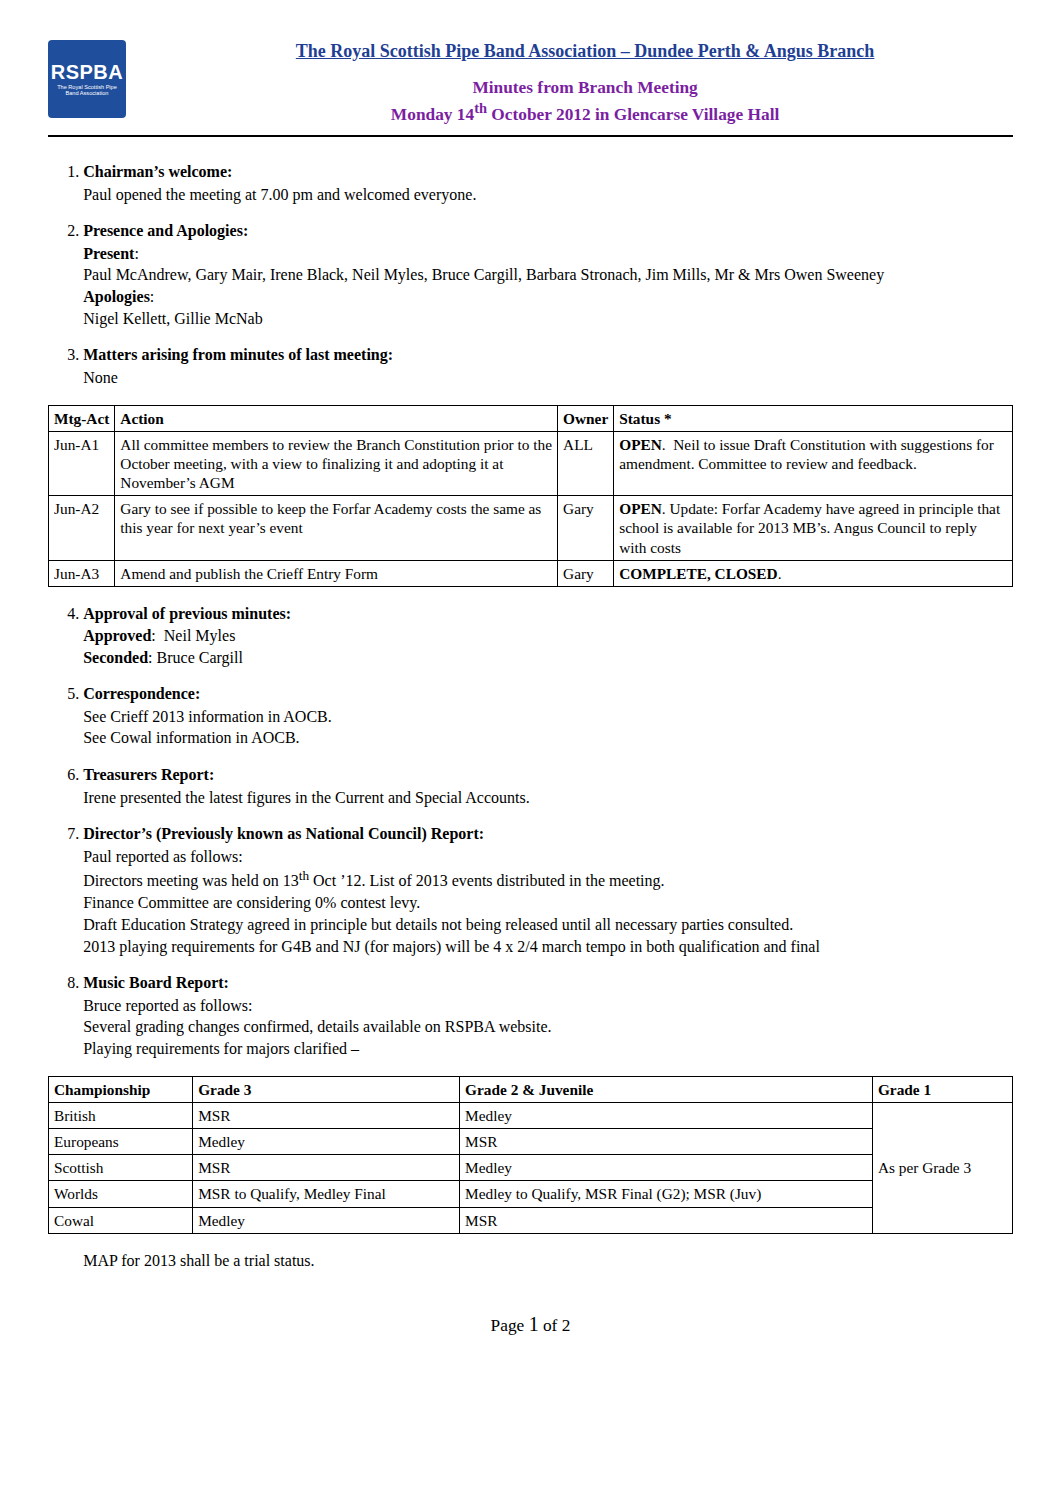RSPBA
The Royal Scottish Pipe Band Association
The Royal Scottish Pipe Band Association – Dundee Perth & Angus Branch
Minutes from Branch Meeting
Monday 14th October 2012 in Glencarse Village Hall
Chairman’s welcome:
Paul opened the meeting at 7.00 pm and welcomed everyone.
Presence and Apologies:
Present:
Paul McAndrew, Gary Mair, Irene Black, Neil Myles, Bruce Cargill, Barbara Stronach, Jim Mills, Mr & Mrs Owen Sweeney
Apologies:
Nigel Kellett, Gillie McNab
Matters arising from minutes of last meeting:
None
| Mtg-Act | Action | Owner | Status * |
| --- | --- | --- | --- |
| Jun-A1 | All committee members to review the Branch Constitution prior to the October meeting, with a view to finalizing it and adopting it at November’s AGM | ALL | OPEN . Neil to issue Draft Constitution with suggestions for amendment. Committee to review and feedback. |
| Jun-A2 | Gary to see if possible to keep the Forfar Academy costs the same as this year for next year’s event | Gary | OPEN . Update: Forfar Academy have agreed in principle that school is available for 2013 MB’s. Angus Council to reply with costs |
| Jun-A3 | Amend and publish the Crieff Entry Form | Gary | COMPLETE, CLOSED . |
Approval of previous minutes:
Approved: Neil Myles
Seconded: Bruce Cargill
Correspondence:
See Crieff 2013 information in AOCB.
See Cowal information in AOCB.
Treasurers Report:
Irene presented the latest figures in the Current and Special Accounts.
Director’s (Previously known as National Council) Report:
Paul reported as follows:
Directors meeting was held on 13th Oct ’12. List of 2013 events distributed in the meeting.
Finance Committee are considering 0% contest levy.
Draft Education Strategy agreed in principle but details not being released until all necessary parties consulted.
2013 playing requirements for G4B and NJ (for majors) will be 4 x 2/4 march tempo in both qualification and final
Music Board Report:
Bruce reported as follows:
Several grading changes confirmed, details available on RSPBA website.
Playing requirements for majors clarified –
| Championship | Grade 3 | Grade 2 & Juvenile | Grade 1 |
| --- | --- | --- | --- |
| British | MSR | Medley | As per Grade 3 |
| Europeans | Medley | MSR |
| Scottish | MSR | Medley |
| Worlds | MSR to Qualify, Medley Final | Medley to Qualify, MSR Final (G2); MSR (Juv) |
| Cowal | Medley | MSR |
MAP for 2013 shall be a trial status.
Page 1 of 2